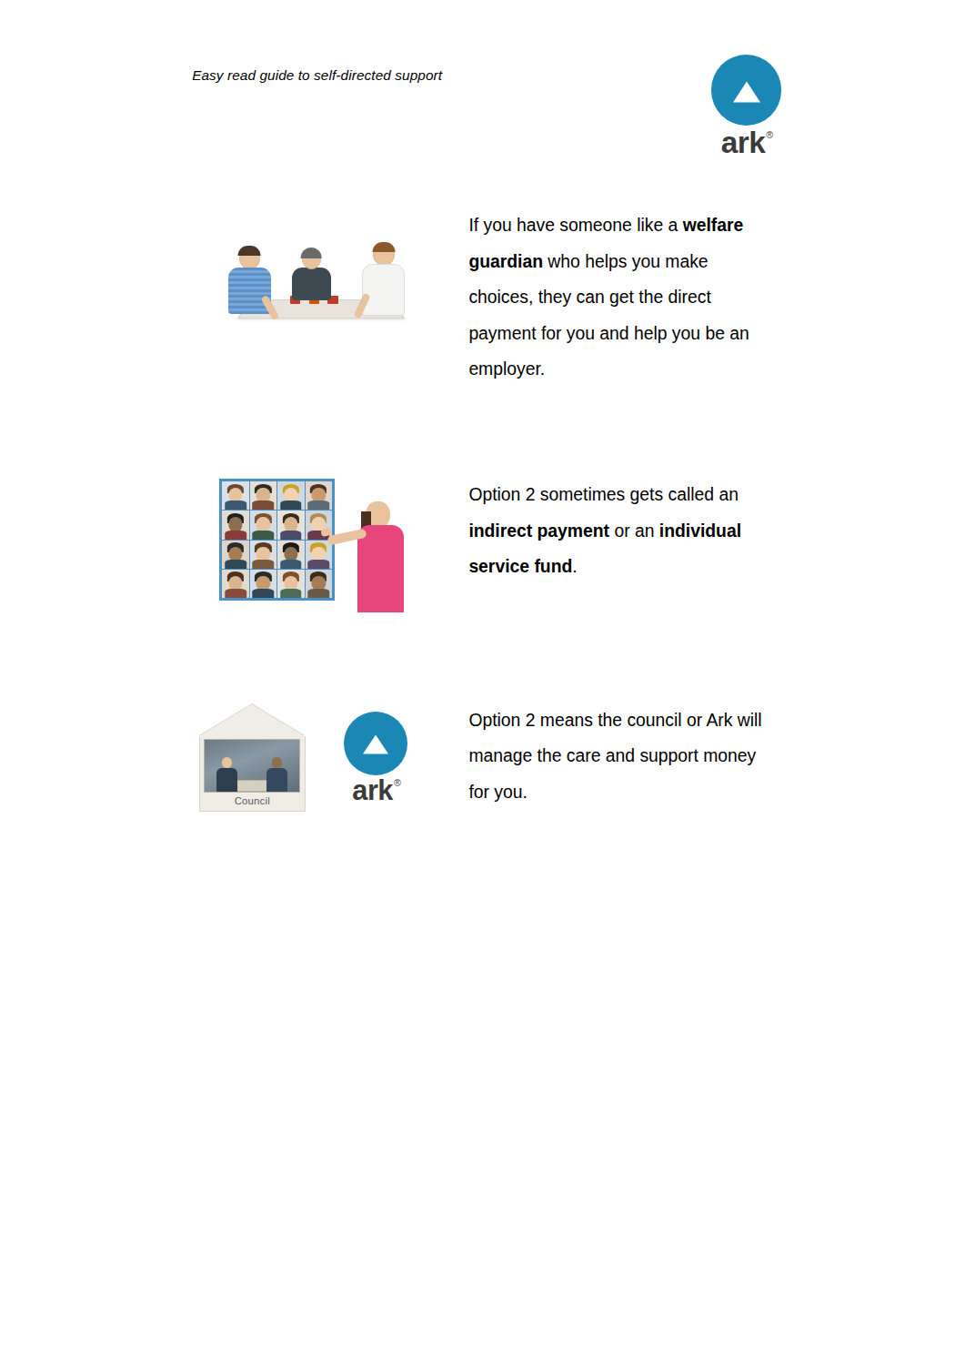Easy read guide to self-directed support
ark®
If you have someone like a welfare guardian who helps you make choices, they can get the direct payment for you and help you be an employer.
Option 2 sometimes gets called an indirect payment or an individual service fund.
Council
ark®
Option 2 means the council or Ark will manage the care and support money for you.